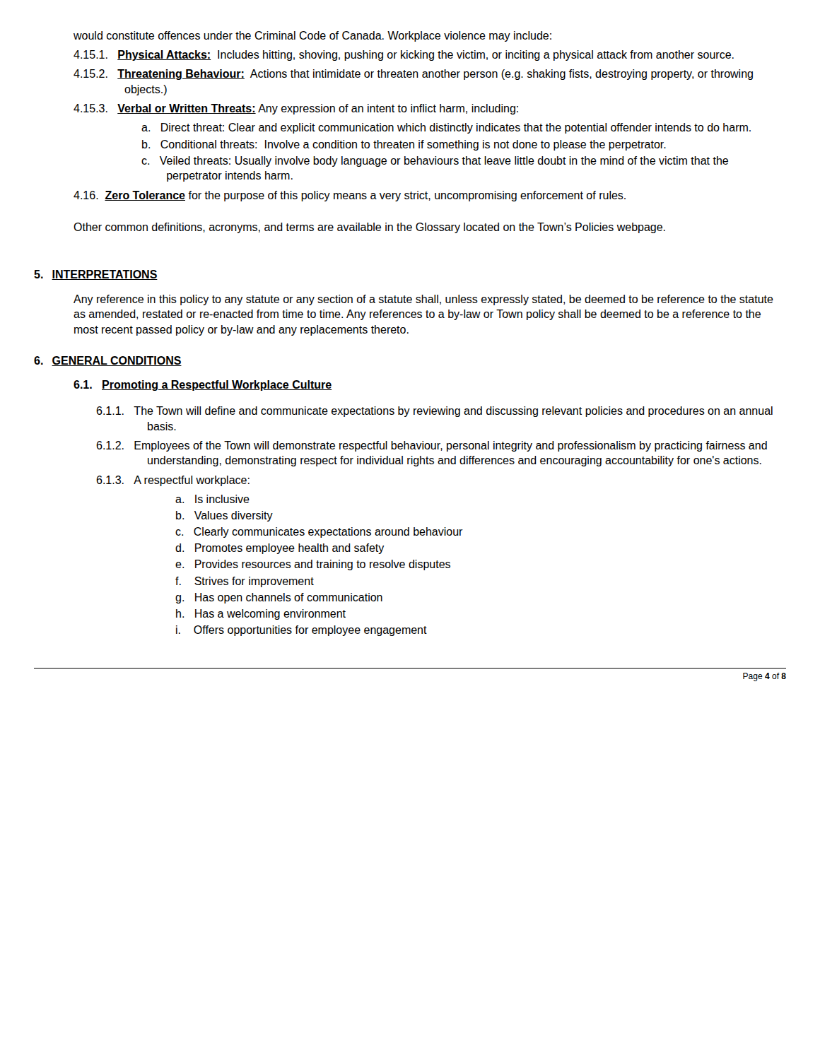would constitute offences under the Criminal Code of Canada. Workplace violence may include:
4.15.1. Physical Attacks: Includes hitting, shoving, pushing or kicking the victim, or inciting a physical attack from another source.
4.15.2. Threatening Behaviour: Actions that intimidate or threaten another person (e.g. shaking fists, destroying property, or throwing objects.)
4.15.3. Verbal or Written Threats: Any expression of an intent to inflict harm, including:
a. Direct threat: Clear and explicit communication which distinctly indicates that the potential offender intends to do harm.
b. Conditional threats: Involve a condition to threaten if something is not done to please the perpetrator.
c. Veiled threats: Usually involve body language or behaviours that leave little doubt in the mind of the victim that the perpetrator intends harm.
4.16. Zero Tolerance for the purpose of this policy means a very strict, uncompromising enforcement of rules.
Other common definitions, acronyms, and terms are available in the Glossary located on the Town’s Policies webpage.
5. INTERPRETATIONS
Any reference in this policy to any statute or any section of a statute shall, unless expressly stated, be deemed to be reference to the statute as amended, restated or re-enacted from time to time. Any references to a by-law or Town policy shall be deemed to be a reference to the most recent passed policy or by-law and any replacements thereto.
6. GENERAL CONDITIONS
6.1. Promoting a Respectful Workplace Culture
6.1.1. The Town will define and communicate expectations by reviewing and discussing relevant policies and procedures on an annual basis.
6.1.2. Employees of the Town will demonstrate respectful behaviour, personal integrity and professionalism by practicing fairness and understanding, demonstrating respect for individual rights and differences and encouraging accountability for one's actions.
6.1.3. A respectful workplace:
a. Is inclusive
b. Values diversity
c. Clearly communicates expectations around behaviour
d. Promotes employee health and safety
e. Provides resources and training to resolve disputes
f. Strives for improvement
g. Has open channels of communication
h. Has a welcoming environment
i. Offers opportunities for employee engagement
Page 4 of 8